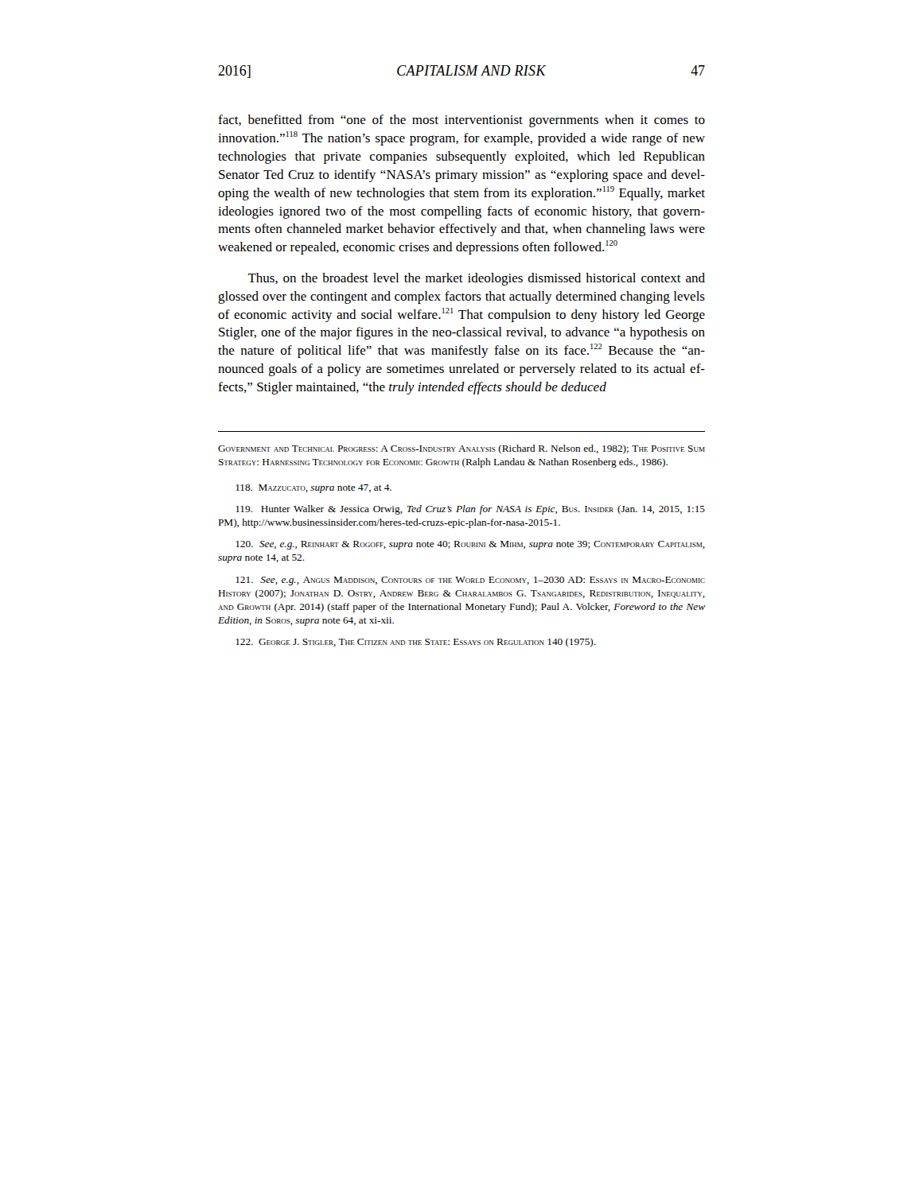2016] CAPITALISM AND RISK 47
fact, benefitted from “one of the most interventionist governments when it comes to innovation.”118 The nation’s space program, for example, provided a wide range of new technologies that private companies subsequently exploited, which led Republican Senator Ted Cruz to identify “NASA’s primary mission” as “exploring space and developing the wealth of new technologies that stem from its exploration.”119 Equally, market ideologies ignored two of the most compelling facts of economic history, that governments often channeled market behavior effectively and that, when channeling laws were weakened or repealed, economic crises and depressions often followed.120
Thus, on the broadest level the market ideologies dismissed historical context and glossed over the contingent and complex factors that actually determined changing levels of economic activity and social welfare.121 That compulsion to deny history led George Stigler, one of the major figures in the neo-classical revival, to advance “a hypothesis on the nature of political life” that was manifestly false on its face.122 Because the “announced goals of a policy are sometimes unrelated or perversely related to its actual effects,” Stigler maintained, “the truly intended effects should be deduced
Government and Technical Progress: A Cross-Industry Analysis (Richard R. Nelson ed., 1982); The Positive Sum Strategy: Harnessing Technology for Economic Growth (Ralph Landau & Nathan Rosenberg eds., 1986).
118. Mazzucato, supra note 47, at 4.
119. Hunter Walker & Jessica Orwig, Ted Cruz’s Plan for NASA is Epic, Bus. Insider (Jan. 14, 2015, 1:15 PM), http://www.businessinsider.com/heres-ted-cruzs-epic-plan-for-nasa-2015-1.
120. See, e.g., Reinhart & Rogoff, supra note 40; Roubini & Mihm, supra note 39; Contemporary Capitalism, supra note 14, at 52.
121. See, e.g., Angus Maddison, Contours of the World Economy, 1–2030 AD: Essays in Macro-Economic History (2007); Jonathan D. Ostry, Andrew Berg & Charalambos G. Tsangarides, Redistribution, Inequality, and Growth (Apr. 2014) (staff paper of the International Monetary Fund); Paul A. Volcker, Foreword to the New Edition, in Soros, supra note 64, at xi-xii.
122. George J. Stigler, The Citizen and the State: Essays on Regulation 140 (1975).